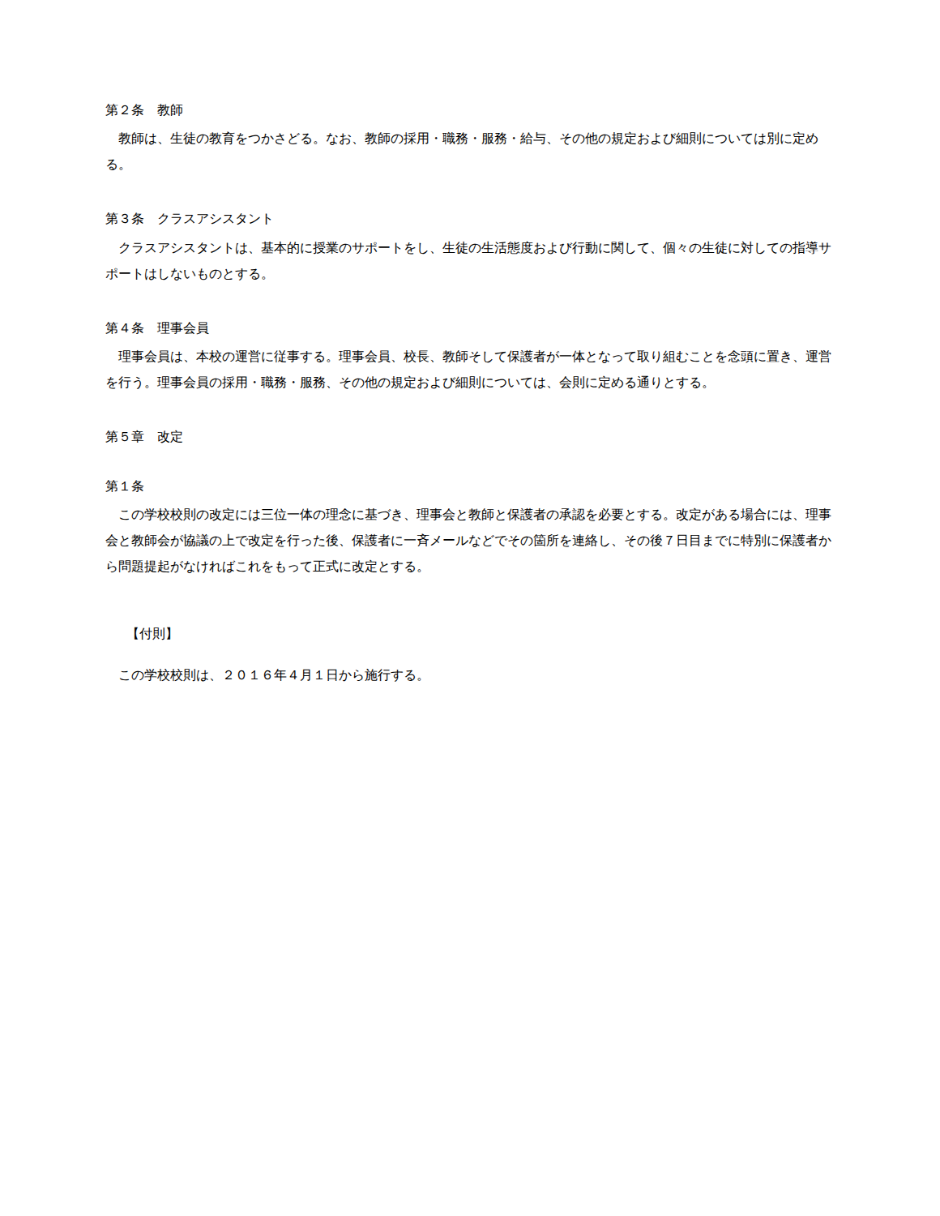第２条　教師
教師は、生徒の教育をつかさどる。なお、教師の採用・職務・服務・給与、その他の規定および細則については別に定める。
第３条　クラスアシスタント
クラスアシスタントは、基本的に授業のサポートをし、生徒の生活態度および行動に関して、個々の生徒に対しての指導サポートはしないものとする。
第４条　理事会員
理事会員は、本校の運営に従事する。理事会員、校長、教師そして保護者が一体となって取り組むことを念頭に置き、運営を行う。理事会員の採用・職務・服務、その他の規定および細則については、会則に定める通りとする。
第５章　改定
第１条
この学校校則の改定には三位一体の理念に基づき、理事会と教師と保護者の承認を必要とする。改定がある場合には、理事会と教師会が協議の上で改定を行った後、保護者に一斉メールなどでその箇所を連絡し、その後７日目までに特別に保護者から問題提起がなければこれをもって正式に改定とする。
【付則】
この学校校則は、２０１６年４月１日から施行する。